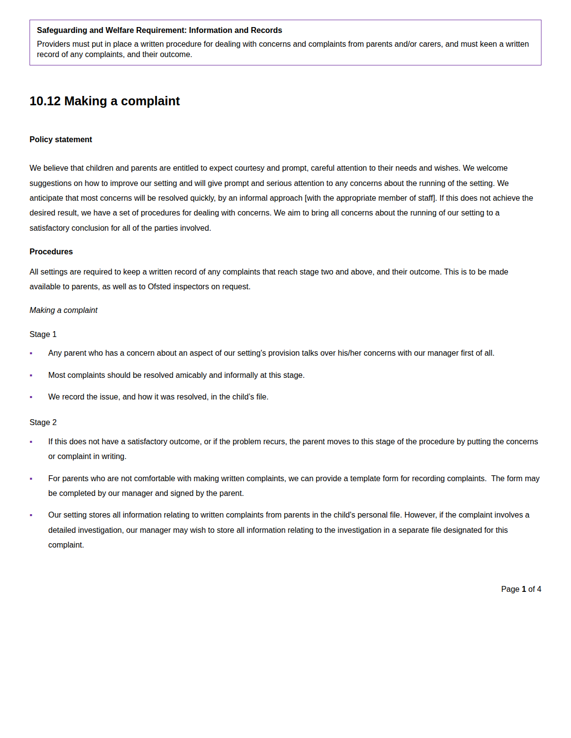Safeguarding and Welfare Requirement: Information and Records
Providers must put in place a written procedure for dealing with concerns and complaints from parents and/or carers, and must keen a written record of any complaints, and their outcome.
10.12 Making a complaint
Policy statement
We believe that children and parents are entitled to expect courtesy and prompt, careful attention to their needs and wishes. We welcome suggestions on how to improve our setting and will give prompt and serious attention to any concerns about the running of the setting. We anticipate that most concerns will be resolved quickly, by an informal approach [with the appropriate member of staff]. If this does not achieve the desired result, we have a set of procedures for dealing with concerns. We aim to bring all concerns about the running of our setting to a satisfactory conclusion for all of the parties involved.
Procedures
All settings are required to keep a written record of any complaints that reach stage two and above, and their outcome. This is to be made available to parents, as well as to Ofsted inspectors on request.
Making a complaint
Stage 1
Any parent who has a concern about an aspect of our setting's provision talks over his/her concerns with our manager first of all.
Most complaints should be resolved amicably and informally at this stage.
We record the issue, and how it was resolved, in the child’s file.
Stage 2
If this does not have a satisfactory outcome, or if the problem recurs, the parent moves to this stage of the procedure by putting the concerns or complaint in writing.
For parents who are not comfortable with making written complaints, we can provide a template form for recording complaints. The form may be completed by our manager and signed by the parent.
Our setting stores all information relating to written complaints from parents in the child's personal file. However, if the complaint involves a detailed investigation, our manager may wish to store all information relating to the investigation in a separate file designated for this complaint.
Page 1 of 4